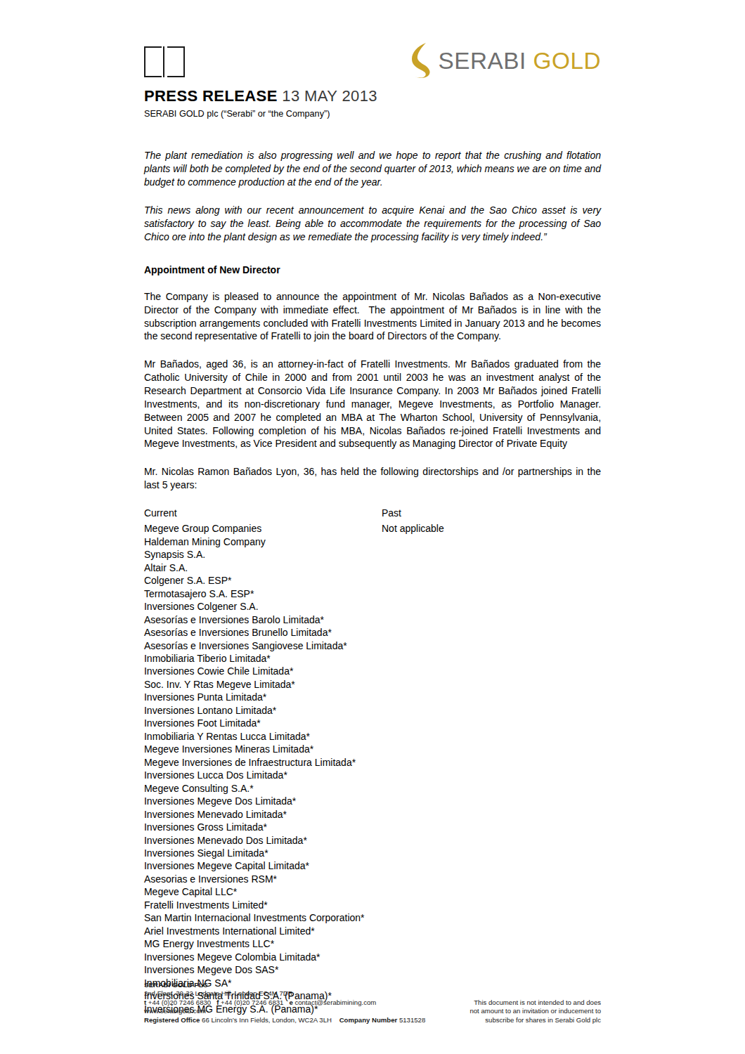PRESS RELEASE 13 MAY 2013
SERABI GOLD plc (“Serabi” or “the Company”)
SERABI GOLD
The plant remediation is also progressing well and we hope to report that the crushing and flotation plants will both be completed by the end of the second quarter of 2013, which means we are on time and budget to commence production at the end of the year.
This news along with our recent announcement to acquire Kenai and the Sao Chico asset is very satisfactory to say the least. Being able to accommodate the requirements for the processing of Sao Chico ore into the plant design as we remediate the processing facility is very timely indeed.”
Appointment of New Director
The Company is pleased to announce the appointment of Mr. Nicolas Bañados as a Non-executive Director of the Company with immediate effect. The appointment of Mr Bañados is in line with the subscription arrangements concluded with Fratelli Investments Limited in January 2013 and he becomes the second representative of Fratelli to join the board of Directors of the Company.
Mr Bañados, aged 36, is an attorney-in-fact of Fratelli Investments. Mr Bañados graduated from the Catholic University of Chile in 2000 and from 2001 until 2003 he was an investment analyst of the Research Department at Consorcio Vida Life Insurance Company. In 2003 Mr Bañados joined Fratelli Investments, and its non-discretionary fund manager, Megeve Investments, as Portfolio Manager. Between 2005 and 2007 he completed an MBA at The Wharton School, University of Pennsylvania, United States. Following completion of his MBA, Nicolas Bañados re-joined Fratelli Investments and Megeve Investments, as Vice President and subsequently as Managing Director of Private Equity
Mr. Nicolas Ramon Bañados Lyon, 36, has held the following directorships and /or partnerships in the last 5 years:
Current
Megeve Group Companies
Haldeman Mining Company
Synapsis S.A.
Altair S.A.
Colgener S.A. ESP*
Termotasajero S.A. ESP*
Inversiones Colgener S.A.
Asesorías e Inversiones Barolo Limitada*
Asesorías e Inversiones Brunello Limitada*
Asesorías e Inversiones Sangiovese Limitada*
Inmobiliaria Tiberio Limitada*
Inversiones Cowie Chile Limitada*
Soc. Inv. Y Rtas Megeve Limitada*
Inversiones Punta Limitada*
Inversiones Lontano Limitada*
Inversiones Foot Limitada*
Inmobiliaria Y Rentas Lucca Limitada*
Megeve Inversiones Mineras Limitada*
Megeve Inversiones de Infraestructura Limitada*
Inversiones Lucca Dos Limitada*
Megeve Consulting S.A.*
Inversiones Megeve Dos Limitada*
Inversiones Menevado Limitada*
Inversiones Gross Limitada*
Inversiones Menevado Dos Limitada*
Inversiones Siegal Limitada*
Inversiones Megeve Capital Limitada*
Asesorias e Inversiones RSM*
Megeve Capital LLC*
Fratelli Investments Limited*
San Martin Internacional Investments Corporation*
Ariel Investments International Limited*
MG Energy Investments LLC*
Inversiones Megeve Colombia Limitada*
Inversiones Megeve Dos SAS*
Inmobiliaria NG SA*
Inversiones Santa Trinidad S.A. (Panama)*
Inversiones MG Energy S.A. (Panama)*
Past
Not applicable
SERABI GOLD PLC
2nd Floor, 30-32 Ludgate Hill, London EC4M 7DR
t +44 (0)20 7246 6830 f +44 (0)20 7246 6831 e contact@serabimining.com www.serabigold.com
Registered Office 66 Lincoln’s Inn Fields, London, WC2A 3LH Company Number 5131528
This document is not intended to and does
not amount to an invitation or inducement to
subscribe for shares in Serabi Gold plc